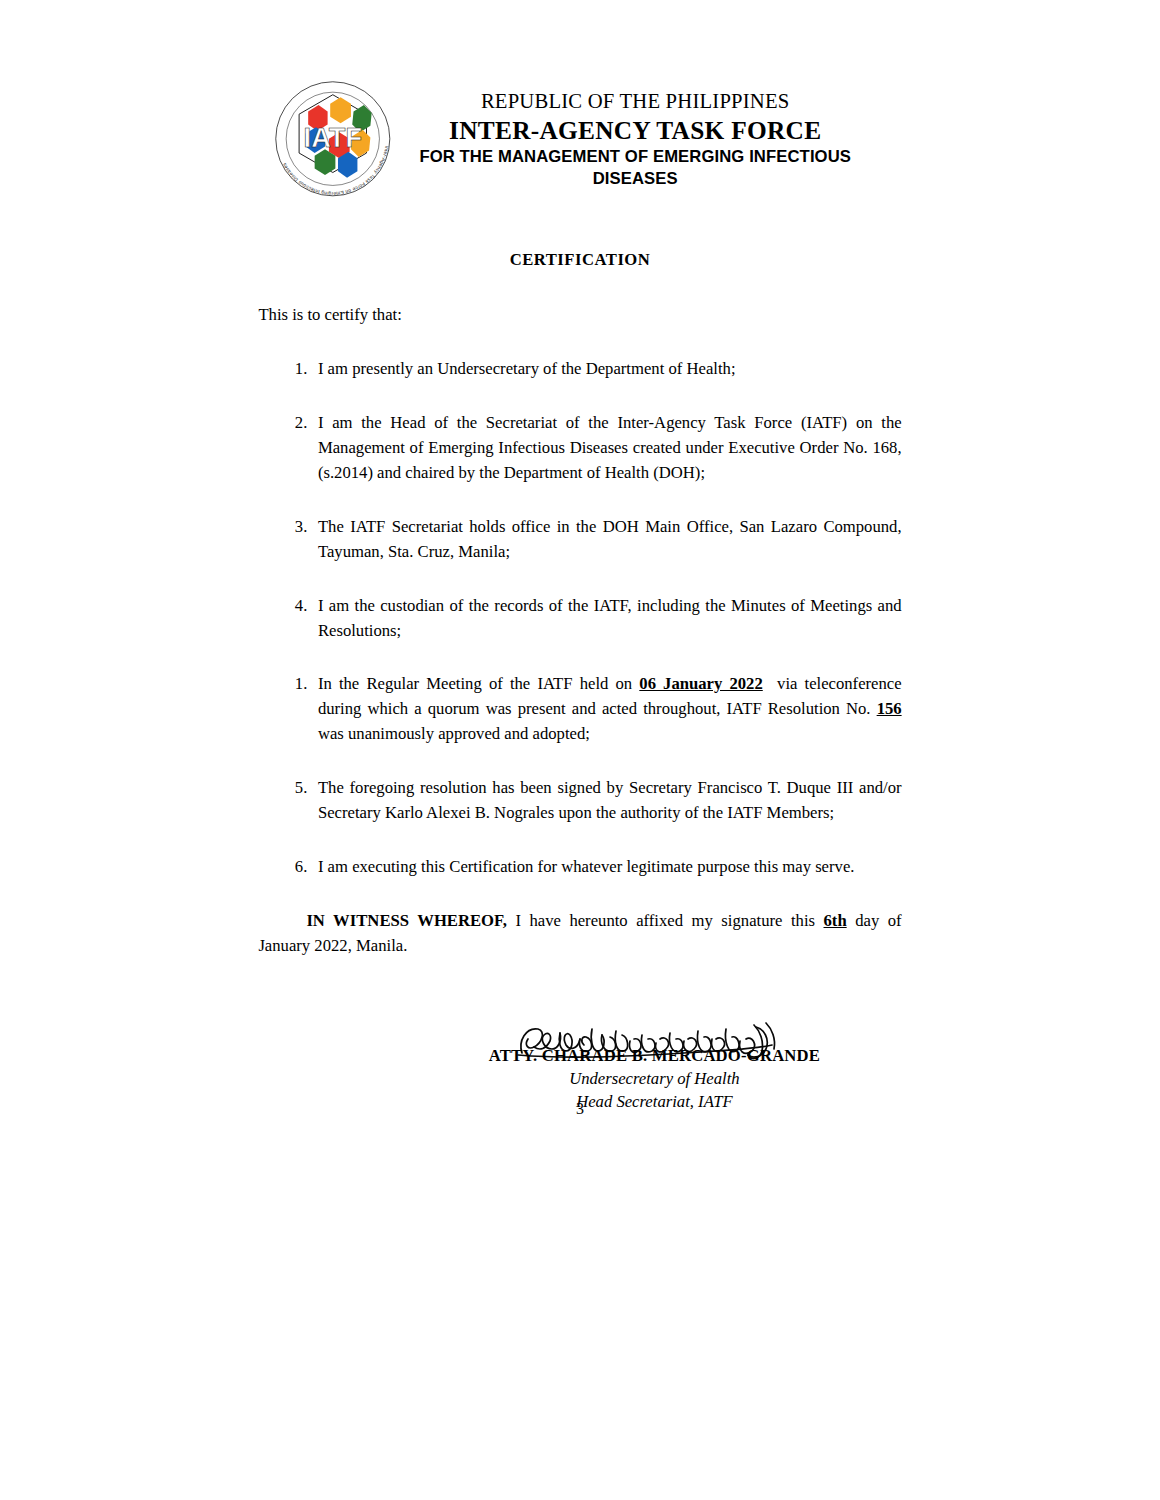IATF Inter-Agency Task Force on Emerging Infectious Diseases
REPUBLIC OF THE PHILIPPINES
INTER-AGENCY TASK FORCE
FOR THE MANAGEMENT OF EMERGING INFECTIOUS DISEASES
CERTIFICATION
This is to certify that:
1. I am presently an Undersecretary of the Department of Health;
2. I am the Head of the Secretariat of the Inter-Agency Task Force (IATF) on the Management of Emerging Infectious Diseases created under Executive Order No. 168, (s.2014) and chaired by the Department of Health (DOH);
3. The IATF Secretariat holds office in the DOH Main Office, San Lazaro Compound, Tayuman, Sta. Cruz, Manila;
4. I am the custodian of the records of the IATF, including the Minutes of Meetings and Resolutions;
1. In the Regular Meeting of the IATF held on 06 January 2022 via teleconference during which a quorum was present and acted throughout, IATF Resolution No. 156 was unanimously approved and adopted;
5. The foregoing resolution has been signed by Secretary Francisco T. Duque III and/or Secretary Karlo Alexei B. Nograles upon the authority of the IATF Members;
6. I am executing this Certification for whatever legitimate purpose this may serve.
IN WITNESS WHEREOF, I have hereunto affixed my signature this 6th day of January 2022, Manila.
ATTY. CHARADE B. MERCADO-GRANDE
Undersecretary of Health
Head Secretariat, IATF
3